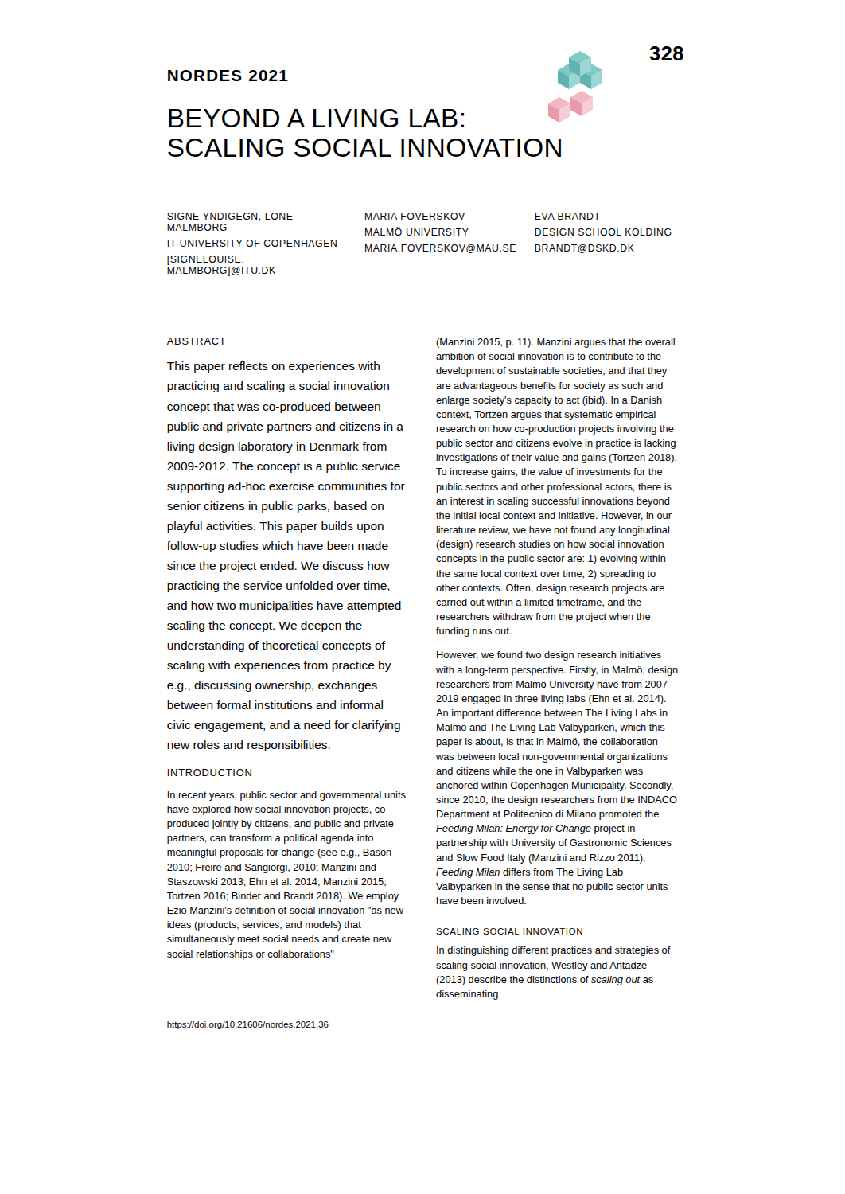328
NORDES 2021
BEYOND A LIVING LAB:
SCALING SOCIAL INNOVATION
Signe Yndigegn, Lone Malmborg
IT-University of Copenhagen
[signelouise, malmborg]@itu.dk
Maria Foverskov
Malmö University
maria.foverskov@mau.se
Eva Brandt
Design School Kolding
brandt@dskd.dk
Abstract
This paper reflects on experiences with practicing and scaling a social innovation concept that was co-produced between public and private partners and citizens in a living design laboratory in Denmark from 2009-2012. The concept is a public service supporting ad-hoc exercise communities for senior citizens in public parks, based on playful activities. This paper builds upon follow-up studies which have been made since the project ended. We discuss how practicing the service unfolded over time, and how two municipalities have attempted scaling the concept. We deepen the understanding of theoretical concepts of scaling with experiences from practice by e.g., discussing ownership, exchanges between formal institutions and informal civic engagement, and a need for clarifying new roles and responsibilities.
Introduction
In recent years, public sector and governmental units have explored how social innovation projects, co-produced jointly by citizens, and public and private partners, can transform a political agenda into meaningful proposals for change (see e.g., Bason 2010; Freire and Sangiorgi, 2010; Manzini and Staszowski 2013; Ehn et al. 2014; Manzini 2015; Tortzen 2016; Binder and Brandt 2018). We employ Ezio Manzini's definition of social innovation "as new ideas (products, services, and models) that simultaneously meet social needs and create new social relationships or collaborations"
(Manzini 2015, p. 11). Manzini argues that the overall ambition of social innovation is to contribute to the development of sustainable societies, and that they are advantageous benefits for society as such and enlarge society's capacity to act (ibid). In a Danish context, Tortzen argues that systematic empirical research on how co-production projects involving the public sector and citizens evolve in practice is lacking investigations of their value and gains (Tortzen 2018). To increase gains, the value of investments for the public sectors and other professional actors, there is an interest in scaling successful innovations beyond the initial local context and initiative. However, in our literature review, we have not found any longitudinal (design) research studies on how social innovation concepts in the public sector are: 1) evolving within the same local context over time, 2) spreading to other contexts. Often, design research projects are carried out within a limited timeframe, and the researchers withdraw from the project when the funding runs out.
However, we found two design research initiatives with a long-term perspective. Firstly, in Malmö, design researchers from Malmö University have from 2007-2019 engaged in three living labs (Ehn et al. 2014). An important difference between The Living Labs in Malmö and The Living Lab Valbyparken, which this paper is about, is that in Malmö, the collaboration was between local non-governmental organizations and citizens while the one in Valbyparken was anchored within Copenhagen Municipality. Secondly, since 2010, the design researchers from the INDACO Department at Politecnico di Milano promoted the Feeding Milan: Energy for Change project in partnership with University of Gastronomic Sciences and Slow Food Italy (Manzini and Rizzo 2011). Feeding Milan differs from The Living Lab Valbyparken in the sense that no public sector units have been involved.
Scaling social innovation
In distinguishing different practices and strategies of scaling social innovation, Westley and Antadze (2013) describe the distinctions of scaling out as disseminating
https://doi.org/10.21606/nordes.2021.36